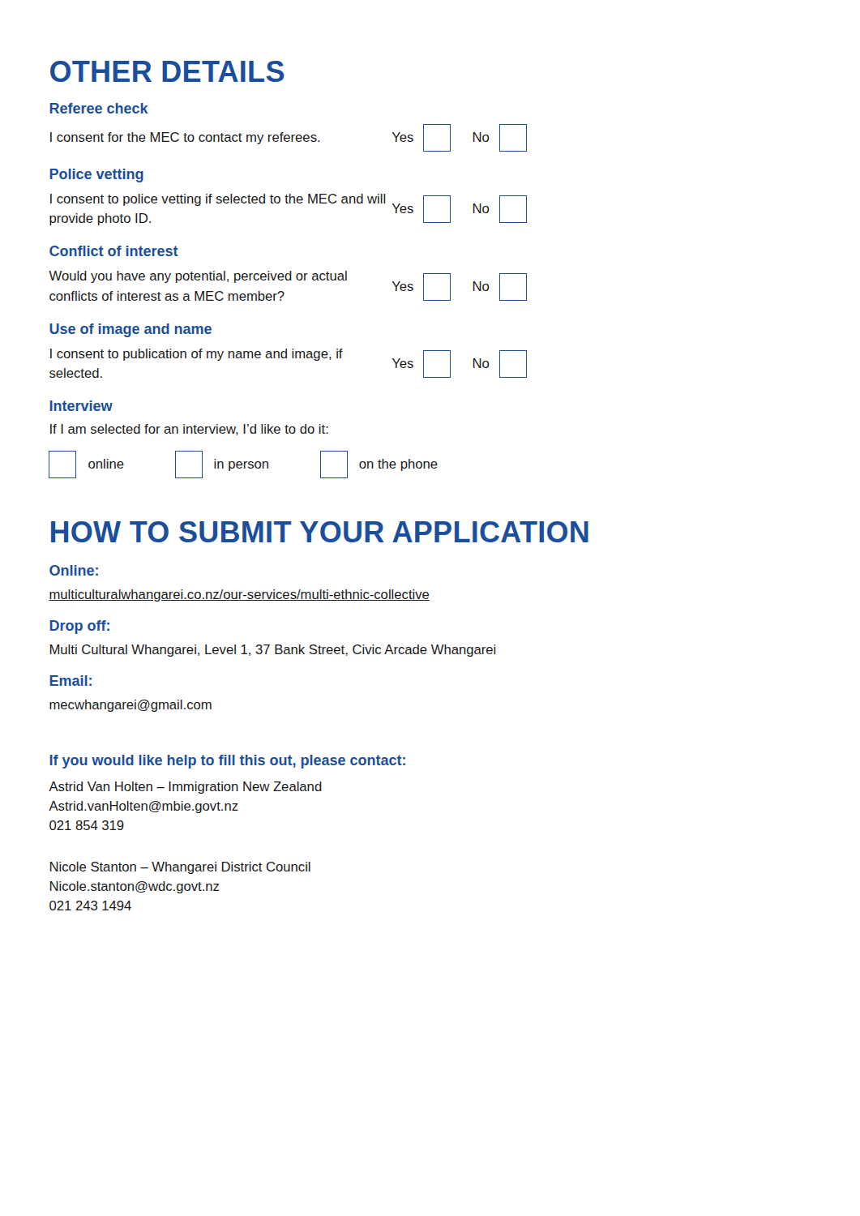Other details
Referee check
| I consent for the MEC to contact my referees. | Yes No |
Police vetting
| I consent to police vetting if selected to the MEC and will provide photo ID. | Yes No |
Conflict of interest
| Would you have any potential, perceived or actual conflicts of interest as a MEC member? | Yes No |
Use of image and name
| I consent to publication of my name and image, if selected. | Yes No |
Interview
If I am selected for an interview, I’d like to do it:
online in person on the phone
How to submit your application
Online:
multiculturalwhangarei.co.nz/our-services/multi-ethnic-collective
Drop off:
Multi Cultural Whangarei, Level 1, 37 Bank Street, Civic Arcade Whangarei
Email:
mecwhangarei@gmail.com
If you would like help to fill this out, please contact:
Astrid Van Holten – Immigration New Zealand
Astrid.vanHolten@mbie.govt.nz
021 854 319
Nicole Stanton – Whangarei District Council
Nicole.stanton@wdc.govt.nz
021 243 1494